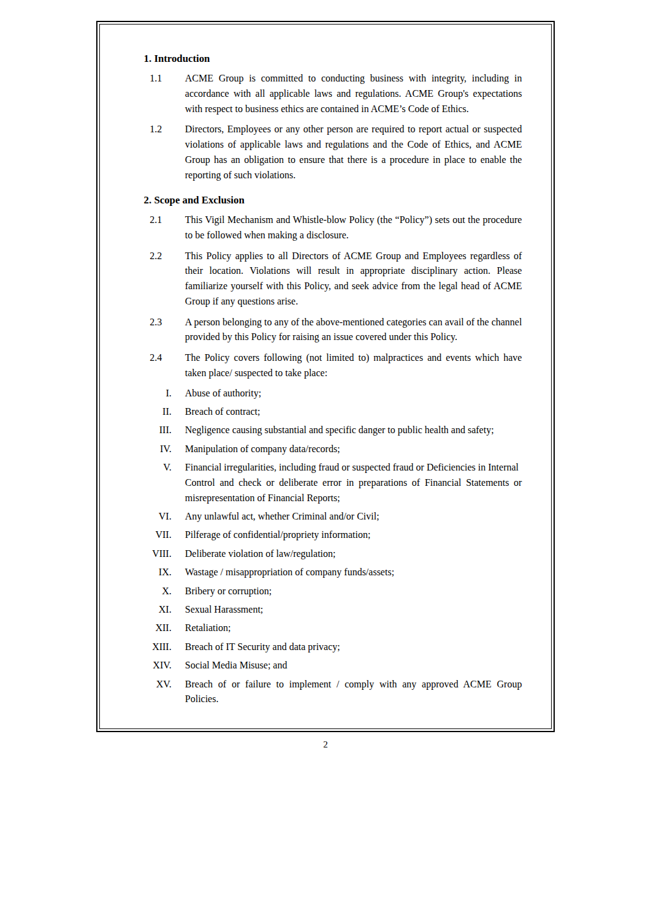1. Introduction
1.1 ACME Group is committed to conducting business with integrity, including in accordance with all applicable laws and regulations. ACME Group's expectations with respect to business ethics are contained in ACME’s Code of Ethics.
1.2 Directors, Employees or any other person are required to report actual or suspected violations of applicable laws and regulations and the Code of Ethics, and ACME Group has an obligation to ensure that there is a procedure in place to enable the reporting of such violations.
2. Scope and Exclusion
2.1 This Vigil Mechanism and Whistle-blow Policy (the “Policy”) sets out the procedure to be followed when making a disclosure.
2.2 This Policy applies to all Directors of ACME Group and Employees regardless of their location. Violations will result in appropriate disciplinary action. Please familiarize yourself with this Policy, and seek advice from the legal head of ACME Group if any questions arise.
2.3 A person belonging to any of the above-mentioned categories can avail of the channel provided by this Policy for raising an issue covered under this Policy.
2.4 The Policy covers following (not limited to) malpractices and events which have taken place/ suspected to take place:
I. Abuse of authority;
II. Breach of contract;
III. Negligence causing substantial and specific danger to public health and safety;
IV. Manipulation of company data/records;
V. Financial irregularities, including fraud or suspected fraud or Deficiencies in Internal
Control and check or deliberate error in preparations of Financial Statements or misrepresentation of Financial Reports;
VI. Any unlawful act, whether Criminal and/or Civil;
VII. Pilferage of confidential/propriety information;
VIII. Deliberate violation of law/regulation;
IX. Wastage / misappropriation of company funds/assets;
X. Bribery or corruption;
XI. Sexual Harassment;
XII. Retaliation;
XIII. Breach of IT Security and data privacy;
XIV. Social Media Misuse; and
XV. Breach of or failure to implement / comply with any approved ACME Group Policies.
2